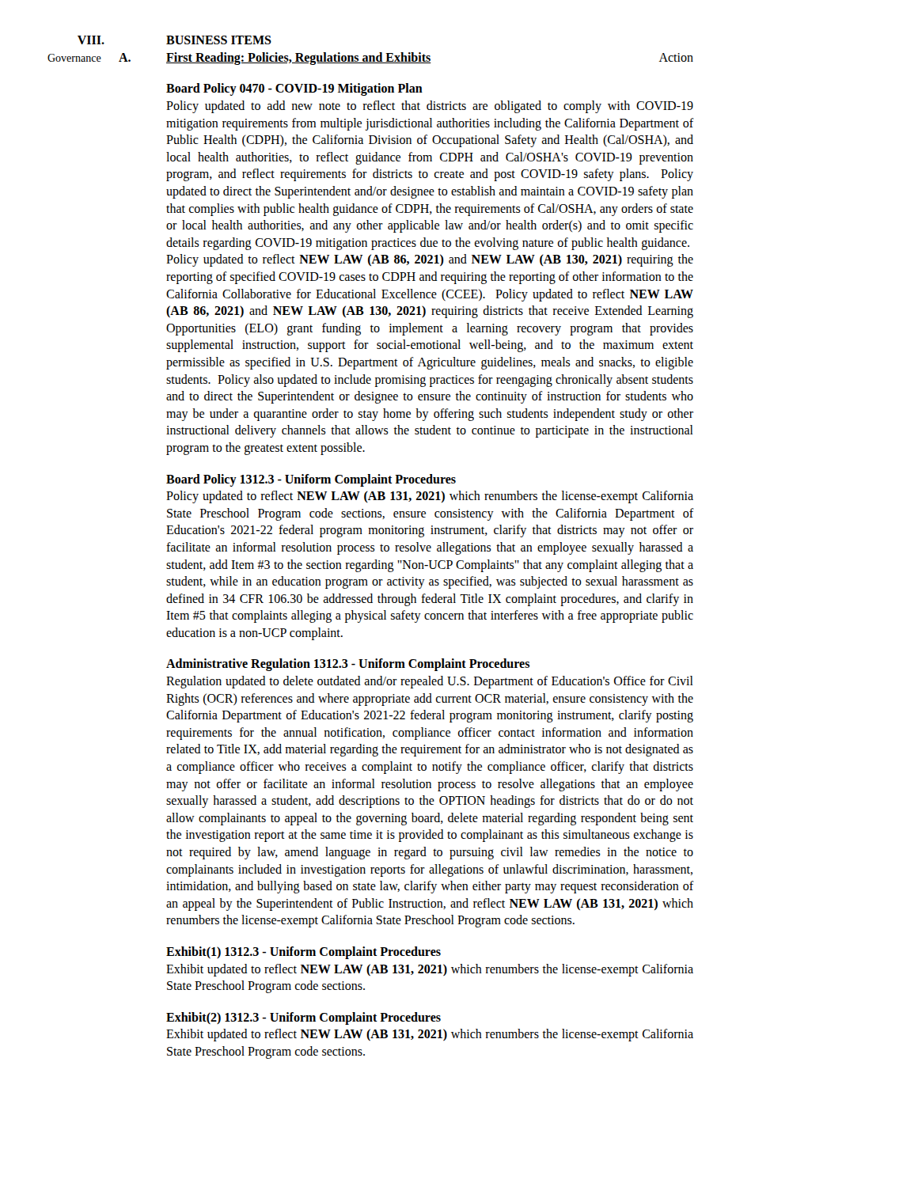VIII.
BUSINESS ITEMS
Governance
A.
First Reading: Policies, Regulations and Exhibits
Action
Board Policy 0470 - COVID-19 Mitigation Plan
Policy updated to add new note to reflect that districts are obligated to comply with COVID-19 mitigation requirements from multiple jurisdictional authorities including the California Department of Public Health (CDPH), the California Division of Occupational Safety and Health (Cal/OSHA), and local health authorities, to reflect guidance from CDPH and Cal/OSHA's COVID-19 prevention program, and reflect requirements for districts to create and post COVID-19 safety plans. Policy updated to direct the Superintendent and/or designee to establish and maintain a COVID-19 safety plan that complies with public health guidance of CDPH, the requirements of Cal/OSHA, any orders of state or local health authorities, and any other applicable law and/or health order(s) and to omit specific details regarding COVID-19 mitigation practices due to the evolving nature of public health guidance. Policy updated to reflect NEW LAW (AB 86, 2021) and NEW LAW (AB 130, 2021) requiring the reporting of specified COVID-19 cases to CDPH and requiring the reporting of other information to the California Collaborative for Educational Excellence (CCEE). Policy updated to reflect NEW LAW (AB 86, 2021) and NEW LAW (AB 130, 2021) requiring districts that receive Extended Learning Opportunities (ELO) grant funding to implement a learning recovery program that provides supplemental instruction, support for social-emotional well-being, and to the maximum extent permissible as specified in U.S. Department of Agriculture guidelines, meals and snacks, to eligible students. Policy also updated to include promising practices for reengaging chronically absent students and to direct the Superintendent or designee to ensure the continuity of instruction for students who may be under a quarantine order to stay home by offering such students independent study or other instructional delivery channels that allows the student to continue to participate in the instructional program to the greatest extent possible.
Board Policy 1312.3 - Uniform Complaint Procedures
Policy updated to reflect NEW LAW (AB 131, 2021) which renumbers the license-exempt California State Preschool Program code sections, ensure consistency with the California Department of Education's 2021-22 federal program monitoring instrument, clarify that districts may not offer or facilitate an informal resolution process to resolve allegations that an employee sexually harassed a student, add Item #3 to the section regarding "Non-UCP Complaints" that any complaint alleging that a student, while in an education program or activity as specified, was subjected to sexual harassment as defined in 34 CFR 106.30 be addressed through federal Title IX complaint procedures, and clarify in Item #5 that complaints alleging a physical safety concern that interferes with a free appropriate public education is a non-UCP complaint.
Administrative Regulation 1312.3 - Uniform Complaint Procedures
Regulation updated to delete outdated and/or repealed U.S. Department of Education's Office for Civil Rights (OCR) references and where appropriate add current OCR material, ensure consistency with the California Department of Education's 2021-22 federal program monitoring instrument, clarify posting requirements for the annual notification, compliance officer contact information and information related to Title IX, add material regarding the requirement for an administrator who is not designated as a compliance officer who receives a complaint to notify the compliance officer, clarify that districts may not offer or facilitate an informal resolution process to resolve allegations that an employee sexually harassed a student, add descriptions to the OPTION headings for districts that do or do not allow complainants to appeal to the governing board, delete material regarding respondent being sent the investigation report at the same time it is provided to complainant as this simultaneous exchange is not required by law, amend language in regard to pursuing civil law remedies in the notice to complainants included in investigation reports for allegations of unlawful discrimination, harassment, intimidation, and bullying based on state law, clarify when either party may request reconsideration of an appeal by the Superintendent of Public Instruction, and reflect NEW LAW (AB 131, 2021) which renumbers the license-exempt California State Preschool Program code sections.
Exhibit(1) 1312.3 - Uniform Complaint Procedures
Exhibit updated to reflect NEW LAW (AB 131, 2021) which renumbers the license-exempt California State Preschool Program code sections.
Exhibit(2) 1312.3 - Uniform Complaint Procedures
Exhibit updated to reflect NEW LAW (AB 131, 2021) which renumbers the license-exempt California State Preschool Program code sections.